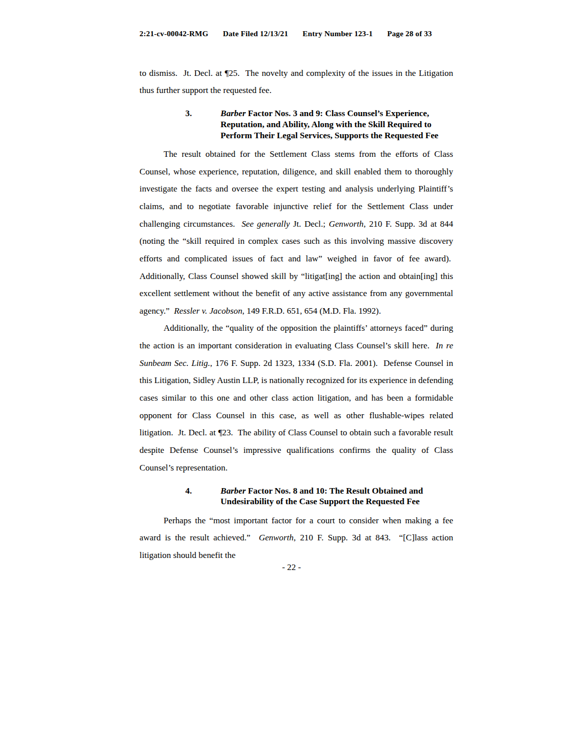2:21-cv-00042-RMG Date Filed 12/13/21 Entry Number 123-1 Page 28 of 33
to dismiss. Jt. Decl. at ¶25. The novelty and complexity of the issues in the Litigation thus further support the requested fee.
3.
Barber Factor Nos. 3 and 9: Class Counsel’s Experience, Reputation, and Ability, Along with the Skill Required to Perform Their Legal Services, Supports the Requested Fee
The result obtained for the Settlement Class stems from the efforts of Class Counsel, whose experience, reputation, diligence, and skill enabled them to thoroughly investigate the facts and oversee the expert testing and analysis underlying Plaintiff’s claims, and to negotiate favorable injunctive relief for the Settlement Class under challenging circumstances. See generally Jt. Decl.; Genworth, 210 F. Supp. 3d at 844 (noting the “skill required in complex cases such as this involving massive discovery efforts and complicated issues of fact and law” weighed in favor of fee award). Additionally, Class Counsel showed skill by “litigat[ing] the action and obtain[ing] this excellent settlement without the benefit of any active assistance from any governmental agency.” Ressler v. Jacobson, 149 F.R.D. 651, 654 (M.D. Fla. 1992).
Additionally, the “quality of the opposition the plaintiffs’ attorneys faced” during the action is an important consideration in evaluating Class Counsel’s skill here. In re Sunbeam Sec. Litig., 176 F. Supp. 2d 1323, 1334 (S.D. Fla. 2001). Defense Counsel in this Litigation, Sidley Austin LLP, is nationally recognized for its experience in defending cases similar to this one and other class action litigation, and has been a formidable opponent for Class Counsel in this case, as well as other flushable-wipes related litigation. Jt. Decl. at ¶23. The ability of Class Counsel to obtain such a favorable result despite Defense Counsel’s impressive qualifications confirms the quality of Class Counsel’s representation.
4.
Barber Factor Nos. 8 and 10: The Result Obtained and Undesirability of the Case Support the Requested Fee
Perhaps the “most important factor for a court to consider when making a fee award is the result achieved.” Genworth, 210 F. Supp. 3d at 843. “[C]lass action litigation should benefit the
- 22 -